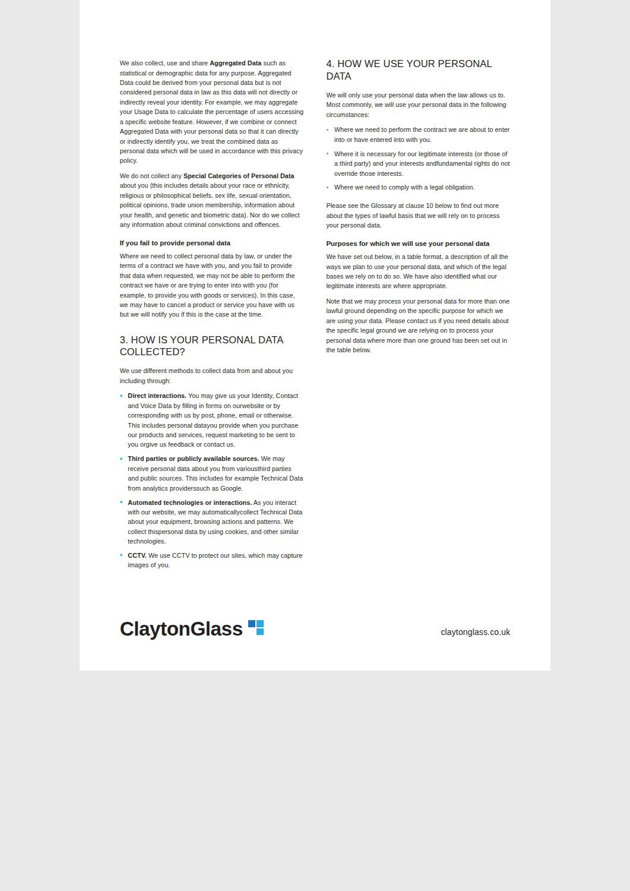We also collect, use and share Aggregated Data such as statistical or demographic data for any purpose. Aggregated Data could be derived from your personal data but is not considered personal data in law as this data will not directly or indirectly reveal your identity. For example, we may aggregate your Usage Data to calculate the percentage of users accessing a specific website feature. However, if we combine or connect Aggregated Data with your personal data so that it can directly or indirectly identify you, we treat the combined data as personal data which will be used in accordance with this privacy policy.
We do not collect any Special Categories of Personal Data about you (this includes details about your race or ethnicity, religious or philosophical beliefs, sex life, sexual orientation, political opinions, trade union membership, information about your health, and genetic and biometric data). Nor do we collect any information about criminal convictions and offences.
If you fail to provide personal data
Where we need to collect personal data by law, or under the terms of a contract we have with you, and you fail to provide that data when requested, we may not be able to perform the contract we have or are trying to enter into with you (for example, to provide you with goods or services). In this case, we may have to cancel a product or service you have with us but we will notify you if this is the case at the time.
3. HOW IS YOUR PERSONAL DATA COLLECTED?
We use different methods to collect data from and about you including through:
Direct interactions. You may give us your Identity, Contact and Voice Data by filling in forms on ourwebsite or by corresponding with us by post, phone, email or otherwise. This includes personal datayou provide when you purchase our products and services, request marketing to be sent to you orgive us feedback or contact us.
Third parties or publicly available sources. We may receive personal data about you from variousthird parties and public sources. This includes for example Technical Data from analytics providerssuch as Google.
Automated technologies or interactions. As you interact with our website, we may automaticallycollect Technical Data about your equipment, browsing actions and patterns. We collect thispersonal data by using cookies, and other similar technologies.
CCTV. We use CCTV to protect our sites, which may capture images of you.
4. HOW WE USE YOUR PERSONAL DATA
We will only use your personal data when the law allows us to. Most commonly, we will use your personal data in the following circumstances:
Where we need to perform the contract we are about to enter into or have entered into with you.
Where it is necessary for our legitimate interests (or those of a third party) and your interests andfundamental rights do not override those interests.
Where we need to comply with a legal obligation.
Please see the Glossary at clause 10 below to find out more about the types of lawful basis that we will rely on to process your personal data.
Purposes for which we will use your personal data
We have set out below, in a table format, a description of all the ways we plan to use your personal data, and which of the legal bases we rely on to do so. We have also identified what our legitimate interests are where appropriate.
Note that we may process your personal data for more than one lawful ground depending on the specific purpose for which we are using your data. Please contact us if you need details about the specific legal ground we are relying on to process your personal data where more than one ground has been set out in the table below.
ClaytonGlass
claytonglass.co.uk